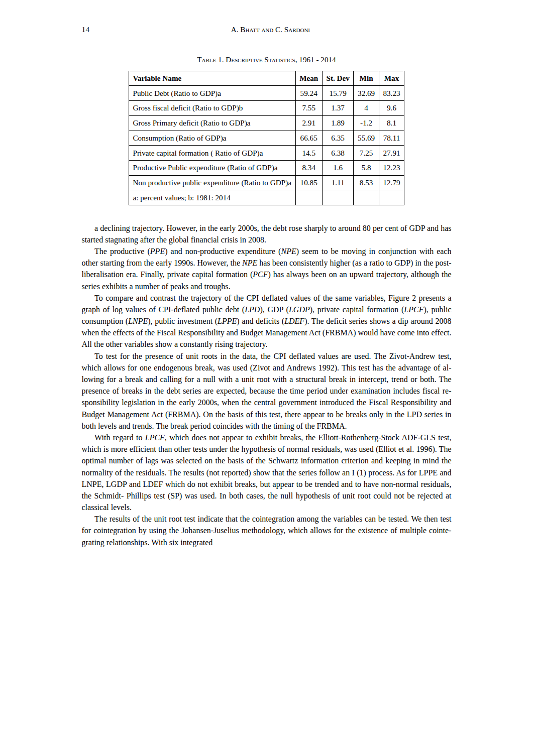14 A. Bhatt and C. Sardoni
Table 1. Descriptive Statistics, 1961 - 2014
| Variable Name | Mean | St. Dev | Min | Max |
| --- | --- | --- | --- | --- |
| Public Debt (Ratio to GDP)a | 59.24 | 15.79 | 32.69 | 83.23 |
| Gross fiscal deficit (Ratio to GDP)b | 7.55 | 1.37 | 4 | 9.6 |
| Gross Primary deficit (Ratio to GDP)a | 2.91 | 1.89 | -1.2 | 8.1 |
| Consumption (Ratio of GDP)a | 66.65 | 6.35 | 55.69 | 78.11 |
| Private capital formation ( Ratio of GDP)a | 14.5 | 6.38 | 7.25 | 27.91 |
| Productive Public expenditure (Ratio of GDP)a | 8.34 | 1.6 | 5.8 | 12.23 |
| Non productive public expenditure (Ratio to GDP)a | 10.85 | 1.11 | 8.53 | 12.79 |
| a: percent values; b: 1981: 2014 | | | | |
a declining trajectory. However, in the early 2000s, the debt rose sharply to around 80 per cent of GDP and has started stagnating after the global financial crisis in 2008.
The productive (PPE) and non-productive expenditure (NPE) seem to be moving in conjunction with each other starting from the early 1990s. However, the NPE has been consistently higher (as a ratio to GDP) in the post-liberalisation era. Finally, private capital formation (PCF) has always been on an upward trajectory, although the series exhibits a number of peaks and troughs.
To compare and contrast the trajectory of the CPI deflated values of the same variables, Figure 2 presents a graph of log values of CPI-deflated public debt (LPD), GDP (LGDP), private capital formation (LPCF), public consumption (LNPE), public investment (LPPE) and deficits (LDEF). The deficit series shows a dip around 2008 when the effects of the Fiscal Responsibility and Budget Management Act (FRBMA) would have come into effect. All the other variables show a constantly rising trajectory.
To test for the presence of unit roots in the data, the CPI deflated values are used. The Zivot-Andrew test, which allows for one endogenous break, was used (Zivot and Andrews 1992). This test has the advantage of allowing for a break and calling for a null with a unit root with a structural break in intercept, trend or both. The presence of breaks in the debt series are expected, because the time period under examination includes fiscal responsibility legislation in the early 2000s, when the central government introduced the Fiscal Responsibility and Budget Management Act (FRBMA). On the basis of this test, there appear to be breaks only in the LPD series in both levels and trends. The break period coincides with the timing of the FRBMA.
With regard to LPCF, which does not appear to exhibit breaks, the Elliott-Rothenberg-Stock ADF-GLS test, which is more efficient than other tests under the hypothesis of normal residuals, was used (Elliot et al. 1996). The optimal number of lags was selected on the basis of the Schwartz information criterion and keeping in mind the normality of the residuals. The results (not reported) show that the series follow an I (1) process. As for LPPE and LNPE, LGDP and LDEF which do not exhibit breaks, but appear to be trended and to have non-normal residuals, the Schmidt- Phillips test (SP) was used. In both cases, the null hypothesis of unit root could not be rejected at classical levels.
The results of the unit root test indicate that the cointegration among the variables can be tested. We then test for cointegration by using the Johansen-Juselius methodology, which allows for the existence of multiple cointegrating relationships. With six integrated